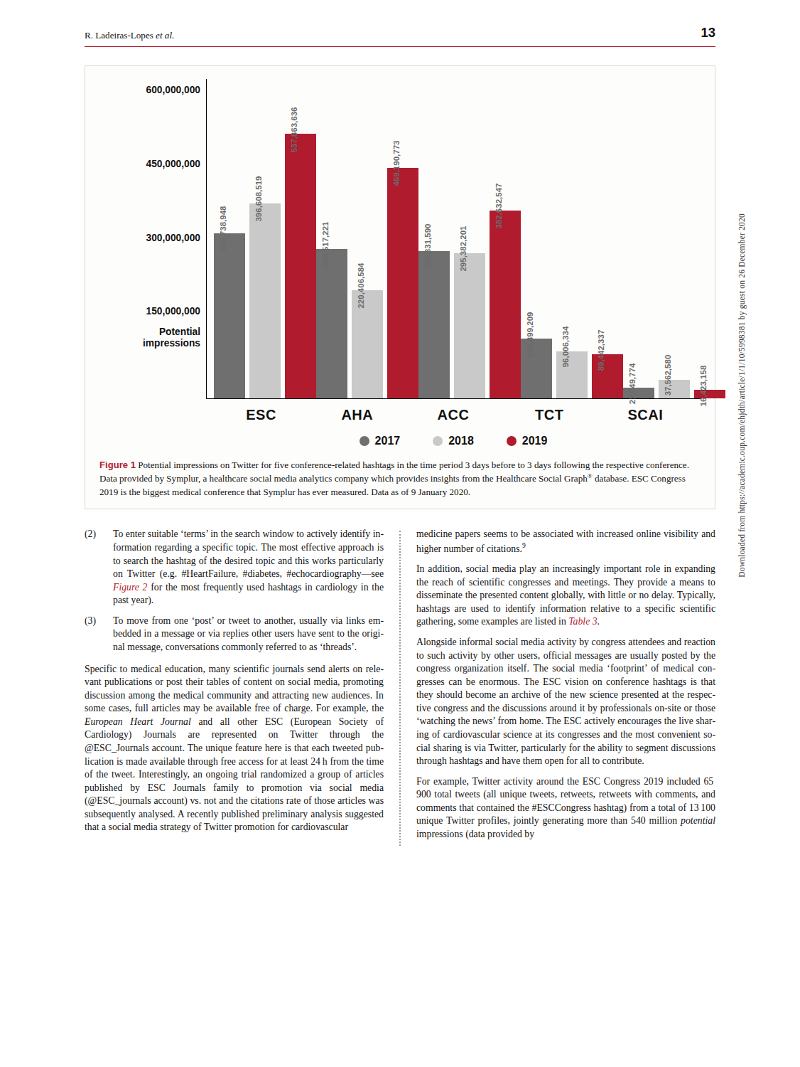R. Ladeiras-Lopes et al.
13
600,000,000
450,000,000
300,000,000
150,000,000
Potential
impressions
335,738,948
396,608,519
537,863,636
304,517,221
220,406,584
469,190,773
299,831,590
295,382,201
382,632,547
120,899,209
96,006,334
89,442,337
21,049,774
37,562,580
16,423,158
ESC AHA ACC TCT SCAI
2017
2018
2019
Figure 1 Potential impressions on Twitter for five conference-related hashtags in the time period 3 days before to 3 days following the respective conference. Data provided by Symplur, a healthcare social media analytics company which provides insights from the Healthcare Social Graph® database. ESC Congress 2019 is the biggest medical conference that Symplur has ever measured. Data as of 9 January 2020.
(2) To enter suitable ‘terms’ in the search window to actively identify information regarding a specific topic. The most effective approach is to search the hashtag of the desired topic and this works particularly on Twitter (e.g. #HeartFailure, #diabetes, #echocardiography—see Figure 2 for the most frequently used hashtags in cardiology in the past year).
(3) To move from one ‘post’ or tweet to another, usually via links embedded in a message or via replies other users have sent to the original message, conversations commonly referred to as ‘threads’.
Specific to medical education, many scientific journals send alerts on relevant publications or post their tables of content on social media, promoting discussion among the medical community and attracting new audiences. In some cases, full articles may be available free of charge. For example, the European Heart Journal and all other ESC (European Society of Cardiology) Journals are represented on Twitter through the @ESC_Journals account. The unique feature here is that each tweeted publication is made available through free access for at least 24 h from the time of the tweet. Interestingly, an ongoing trial randomized a group of articles published by ESC Journals family to promotion via social media (@ESC_journals account) vs. not and the citations rate of those articles was subsequently analysed. A recently published preliminary analysis suggested that a social media strategy of Twitter promotion for cardiovascular
medicine papers seems to be associated with increased online visibility and higher number of citations.9
In addition, social media play an increasingly important role in expanding the reach of scientific congresses and meetings. They provide a means to disseminate the presented content globally, with little or no delay. Typically, hashtags are used to identify information relative to a specific scientific gathering, some examples are listed in Table 3.
Alongside informal social media activity by congress attendees and reaction to such activity by other users, official messages are usually posted by the congress organization itself. The social media ‘footprint’ of medical congresses can be enormous. The ESC vision on conference hashtags is that they should become an archive of the new science presented at the respective congress and the discussions around it by professionals on-site or those ‘watching the news’ from home. The ESC actively encourages the live sharing of cardiovascular science at its congresses and the most convenient social sharing is via Twitter, particularly for the ability to segment discussions through hashtags and have them open for all to contribute.
For example, Twitter activity around the ESC Congress 2019 included 65 900 total tweets (all unique tweets, retweets, retweets with comments, and comments that contained the #ESCCongress hashtag) from a total of 13 100 unique Twitter profiles, jointly generating more than 540 million potential impressions (data provided by
Downloaded from https://academic.oup.com/ehjdth/article/1/1/10/5998381 by guest on 26 December 2020